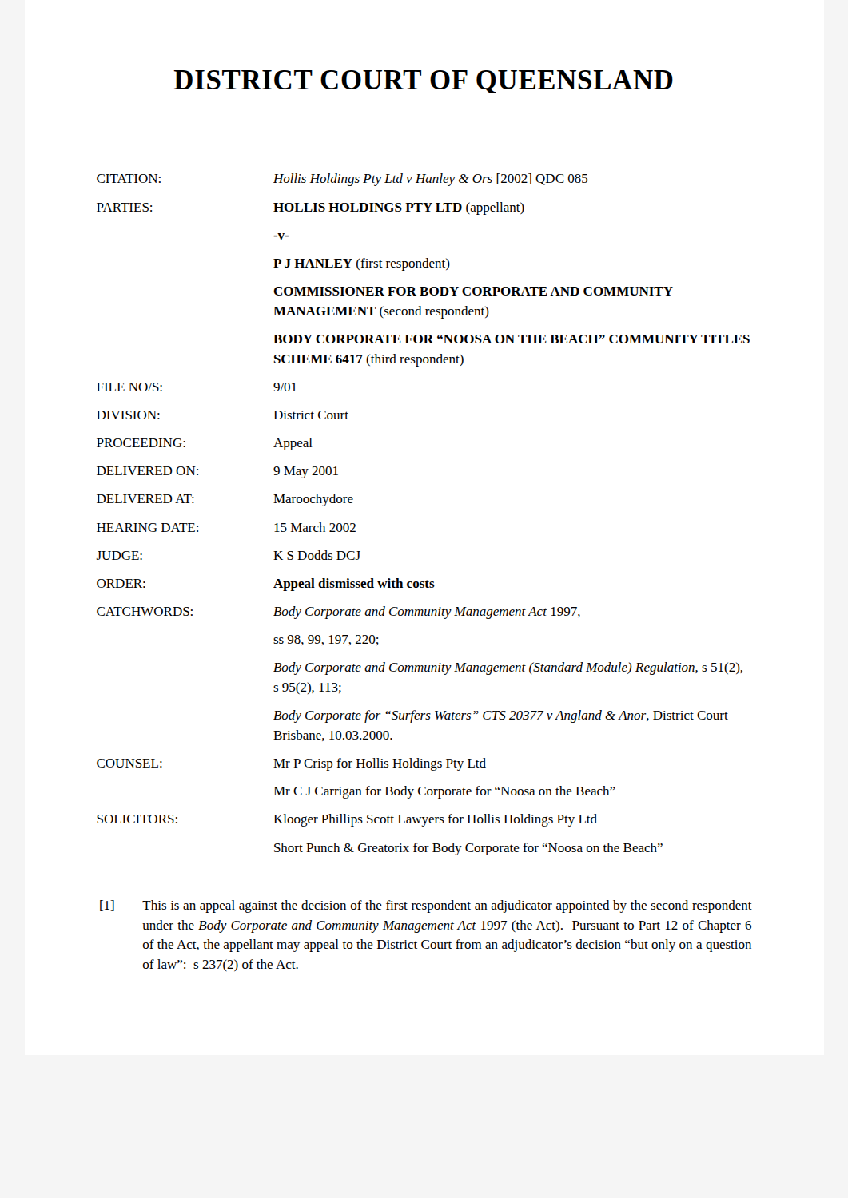DISTRICT COURT OF QUEENSLAND
| CITATION: | Hollis Holdings Pty Ltd v Hanley & Ors [2002] QDC 085 |
| PARTIES: | HOLLIS HOLDINGS PTY LTD (appellant) -v- P J HANLEY (first respondent) COMMISSIONER FOR BODY CORPORATE AND COMMUNITY MANAGEMENT (second respondent) BODY CORPORATE FOR “NOOSA ON THE BEACH” COMMUNITY TITLES SCHEME 6417 (third respondent) |
| FILE NO/S: | 9/01 |
| DIVISION: | District Court |
| PROCEEDING: | Appeal |
| DELIVERED ON: | 9 May 2001 |
| DELIVERED AT: | Maroochydore |
| HEARING DATE: | 15 March 2002 |
| JUDGE: | K S Dodds DCJ |
| ORDER: | Appeal dismissed with costs |
| CATCHWORDS: | Body Corporate and Community Management Act 1997, ss 98, 99, 197, 220; Body Corporate and Community Management (Standard Module) Regulation , s 51(2), s 95(2), 113; Body Corporate for “Surfers Waters” CTS 20377 v Angland & Anor , District Court Brisbane, 10.03.2000. |
| COUNSEL: | Mr P Crisp for Hollis Holdings Pty Ltd Mr C J Carrigan for Body Corporate for “Noosa on the Beach” |
| SOLICITORS: | Klooger Phillips Scott Lawyers for Hollis Holdings Pty Ltd Short Punch & Greatorix for Body Corporate for “Noosa on the Beach” |
[1]
This is an appeal against the decision of the first respondent an adjudicator appointed by the second respondent under the Body Corporate and Community Management Act 1997 (the Act). Pursuant to Part 12 of Chapter 6 of the Act, the appellant may appeal to the District Court from an adjudicator’s decision “but only on a question of law”: s 237(2) of the Act.